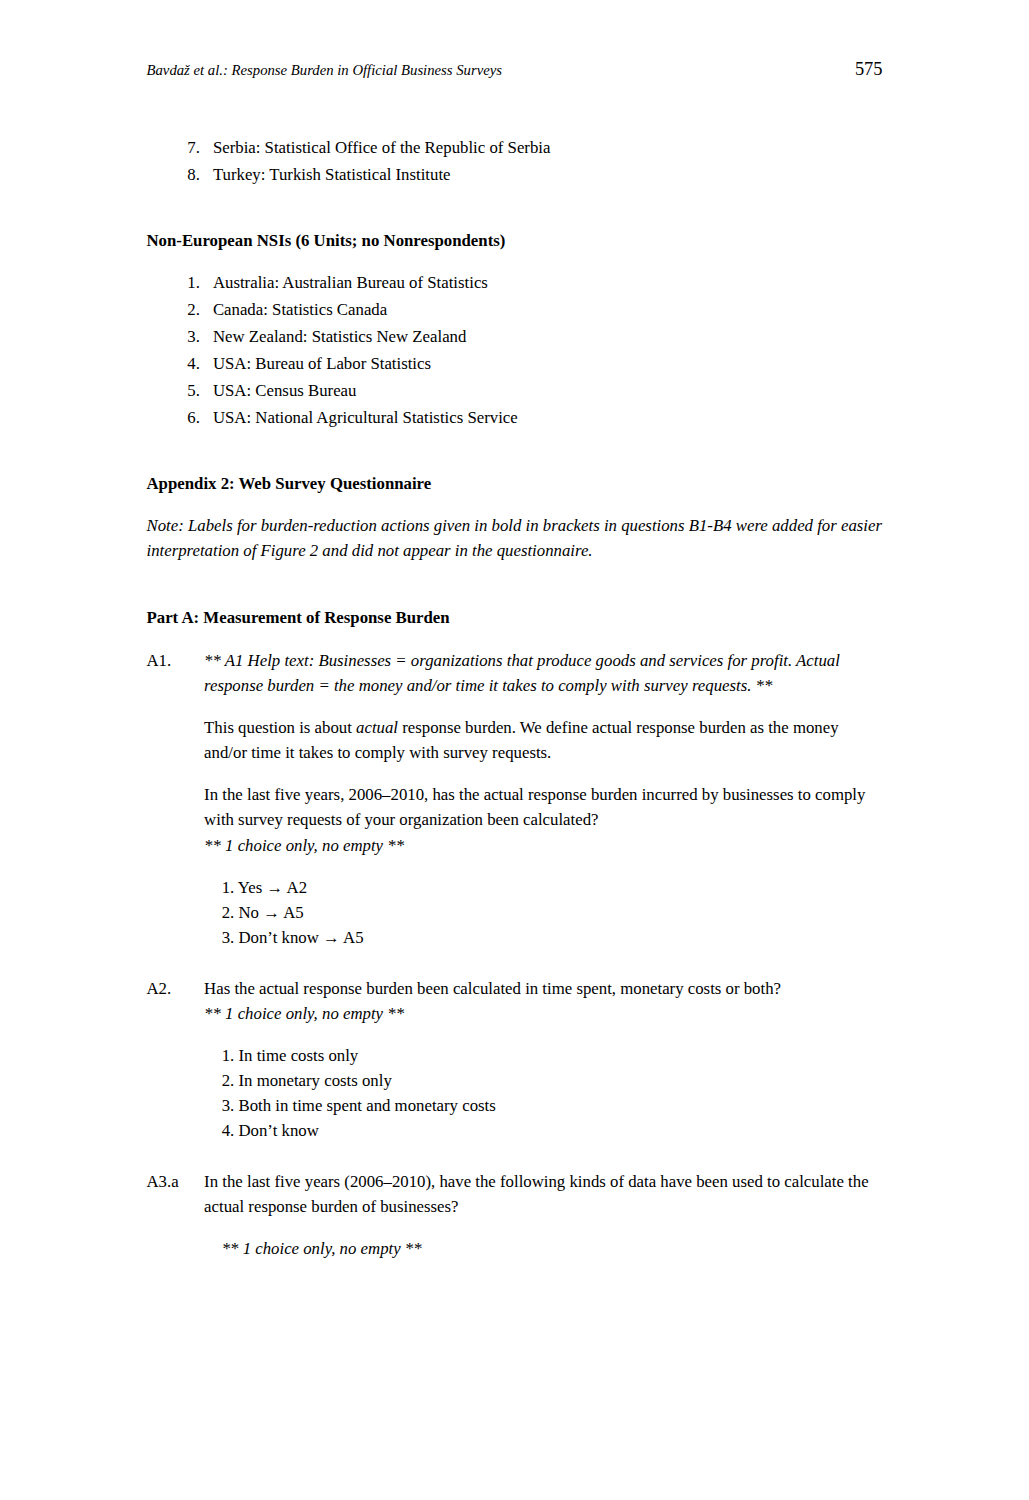Bavdaž et al.: Response Burden in Official Business Surveys 575
Serbia: Statistical Office of the Republic of Serbia
Turkey: Turkish Statistical Institute
Non-European NSIs (6 Units; no Nonrespondents)
Australia: Australian Bureau of Statistics
Canada: Statistics Canada
New Zealand: Statistics New Zealand
USA: Bureau of Labor Statistics
USA: Census Bureau
USA: National Agricultural Statistics Service
Appendix 2: Web Survey Questionnaire
Note: Labels for burden-reduction actions given in bold in brackets in questions B1-B4 were added for easier interpretation of Figure 2 and did not appear in the questionnaire.
Part A: Measurement of Response Burden
A1.
** A1 Help text: Businesses = organizations that produce goods and services for profit. Actual response burden = the money and/or time it takes to comply with survey requests. **
This question is about actual response burden. We define actual response burden as the money and/or time it takes to comply with survey requests.
In the last five years, 2006–2010, has the actual response burden incurred by businesses to comply with survey requests of your organization been calculated?
** 1 choice only, no empty **
1. Yes → A2
2. No → A5
3. Don’t know → A5
A2.
Has the actual response burden been calculated in time spent, monetary costs or both?
** 1 choice only, no empty **
1. In time costs only
2. In monetary costs only
3. Both in time spent and monetary costs
4. Don’t know
A3.a
In the last five years (2006–2010), have the following kinds of data have been used to calculate the actual response burden of businesses?
** 1 choice only, no empty **